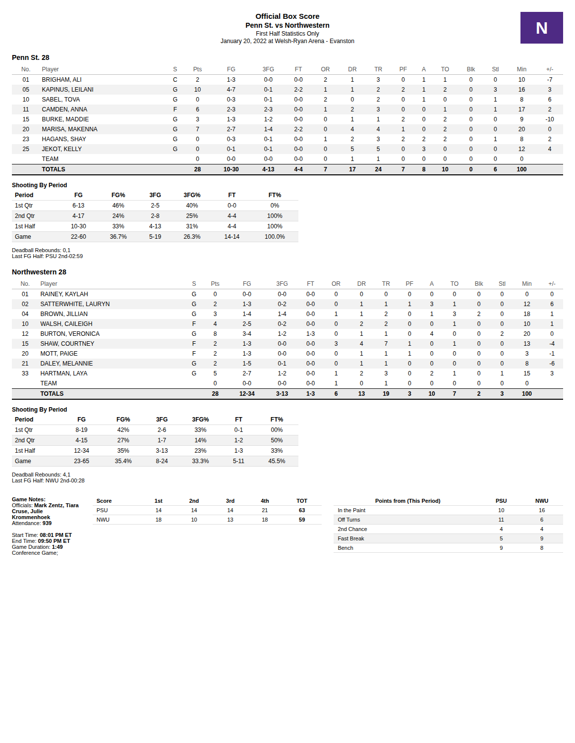N
Official Box Score
Penn St. vs Northwestern
First Half Statistics Only
January 20, 2022 at Welsh-Ryan Arena - Evanston
Penn St. 28
| No. | Player | S | Pts | FG | 3FG | FT | OR | DR | TR | PF | A | TO | Blk | Stl | Min | +/- |
| --- | --- | --- | --- | --- | --- | --- | --- | --- | --- | --- | --- | --- | --- | --- | --- | --- |
| 01 | BRIGHAM, ALI | C | 2 | 1-3 | 0-0 | 0-0 | 2 | 1 | 3 | 0 | 1 | 1 | 0 | 0 | 10 | -7 |
| 05 | KAPINUS, LEILANI | G | 10 | 4-7 | 0-1 | 2-2 | 1 | 1 | 2 | 2 | 1 | 2 | 0 | 3 | 16 | 3 |
| 10 | SABEL, TOVA | G | 0 | 0-3 | 0-1 | 0-0 | 2 | 0 | 2 | 0 | 1 | 0 | 0 | 1 | 8 | 6 |
| 11 | CAMDEN, ANNA | F | 6 | 2-3 | 2-3 | 0-0 | 1 | 2 | 3 | 0 | 0 | 1 | 0 | 1 | 17 | 2 |
| 15 | BURKE, MADDIE | G | 3 | 1-3 | 1-2 | 0-0 | 0 | 1 | 1 | 2 | 0 | 2 | 0 | 0 | 9 | -10 |
| 20 | MARISA, MAKENNA | G | 7 | 2-7 | 1-4 | 2-2 | 0 | 4 | 4 | 1 | 0 | 2 | 0 | 0 | 20 | 0 |
| 23 | HAGANS, SHAY | G | 0 | 0-3 | 0-1 | 0-0 | 1 | 2 | 3 | 2 | 2 | 2 | 0 | 1 | 8 | 2 |
| 25 | JEKOT, KELLY | G | 0 | 0-1 | 0-1 | 0-0 | 0 | 5 | 5 | 0 | 3 | 0 | 0 | 0 | 12 | 4 |
| | TEAM | | 0 | 0-0 | 0-0 | 0-0 | 0 | 1 | 1 | 0 | 0 | 0 | 0 | 0 | 0 | |
| | TOTALS | | 28 | 10-30 | 4-13 | 4-4 | 7 | 17 | 24 | 7 | 8 | 10 | 0 | 6 | 100 | |
| Shooting By Period |
| --- |
| Period | FG | FG% | 3FG | 3FG% | FT | FT% |
| 1st Qtr | 6-13 | 46% | 2-5 | 40% | 0-0 | 0% |
| 2nd Qtr | 4-17 | 24% | 2-8 | 25% | 4-4 | 100% |
| 1st Half | 10-30 | 33% | 4-13 | 31% | 4-4 | 100% |
| Game | 22-60 | 36.7% | 5-19 | 26.3% | 14-14 | 100.0% |
Deadball Rebounds: 0,1
Last FG Half: PSU 2nd-02:59
Northwestern 28
| No. | Player | S | Pts | FG | 3FG | FT | OR | DR | TR | PF | A | TO | Blk | Stl | Min | +/- |
| --- | --- | --- | --- | --- | --- | --- | --- | --- | --- | --- | --- | --- | --- | --- | --- | --- |
| 01 | RAINEY, KAYLAH | G | 0 | 0-0 | 0-0 | 0-0 | 0 | 0 | 0 | 0 | 0 | 0 | 0 | 0 | 0 | 0 |
| 02 | SATTERWHITE, LAURYN | G | 2 | 1-3 | 0-2 | 0-0 | 0 | 1 | 1 | 1 | 3 | 1 | 0 | 0 | 12 | 6 |
| 04 | BROWN, JILLIAN | G | 3 | 1-4 | 1-4 | 0-0 | 1 | 1 | 2 | 0 | 1 | 3 | 2 | 0 | 18 | 1 |
| 10 | WALSH, CAILEIGH | F | 4 | 2-5 | 0-2 | 0-0 | 0 | 2 | 2 | 0 | 0 | 1 | 0 | 0 | 10 | 1 |
| 12 | BURTON, VERONICA | G | 8 | 3-4 | 1-2 | 1-3 | 0 | 1 | 1 | 0 | 4 | 0 | 0 | 2 | 20 | 0 |
| 15 | SHAW, COURTNEY | F | 2 | 1-3 | 0-0 | 0-0 | 3 | 4 | 7 | 1 | 0 | 1 | 0 | 0 | 13 | -4 |
| 20 | MOTT, PAIGE | F | 2 | 1-3 | 0-0 | 0-0 | 0 | 1 | 1 | 1 | 0 | 0 | 0 | 0 | 3 | -1 |
| 21 | DALEY, MELANNIE | G | 2 | 1-5 | 0-1 | 0-0 | 0 | 1 | 1 | 0 | 0 | 0 | 0 | 0 | 8 | -6 |
| 33 | HARTMAN, LAYA | G | 5 | 2-7 | 1-2 | 0-0 | 1 | 2 | 3 | 0 | 2 | 1 | 0 | 1 | 15 | 3 |
| | TEAM | | 0 | 0-0 | 0-0 | 0-0 | 1 | 0 | 1 | 0 | 0 | 0 | 0 | 0 | 0 | |
| | TOTALS | | 28 | 12-34 | 3-13 | 1-3 | 6 | 13 | 19 | 3 | 10 | 7 | 2 | 3 | 100 | |
| Shooting By Period |
| --- |
| Period | FG | FG% | 3FG | 3FG% | FT | FT% |
| 1st Qtr | 8-19 | 42% | 2-6 | 33% | 0-1 | 00% |
| 2nd Qtr | 4-15 | 27% | 1-7 | 14% | 1-2 | 50% |
| 1st Half | 12-34 | 35% | 3-13 | 23% | 1-3 | 33% |
| Game | 23-65 | 35.4% | 8-24 | 33.3% | 5-11 | 45.5% |
Deadball Rebounds: 4,1
Last FG Half: NWU 2nd-00:28
Game Notes:
Officials: Mark Zentz, Tiara Cruse, Julie Krommenhoek
Attendance: 939
Start Time: 08:01 PM ET
End Time: 09:50 PM ET
Game Duration: 1:49
Conference Game;
| Score | 1st | 2nd | 3rd | 4th | TOT |
| --- | --- | --- | --- | --- | --- |
| PSU | 14 | 14 | 14 | 21 | 63 |
| NWU | 18 | 10 | 13 | 18 | 59 |
| Points from (This Period) | PSU | NWU |
| --- | --- | --- |
| In the Paint | 10 | 16 |
| Off Turns | 11 | 6 |
| 2nd Chance | 4 | 4 |
| Fast Break | 5 | 9 |
| Bench | 9 | 8 |